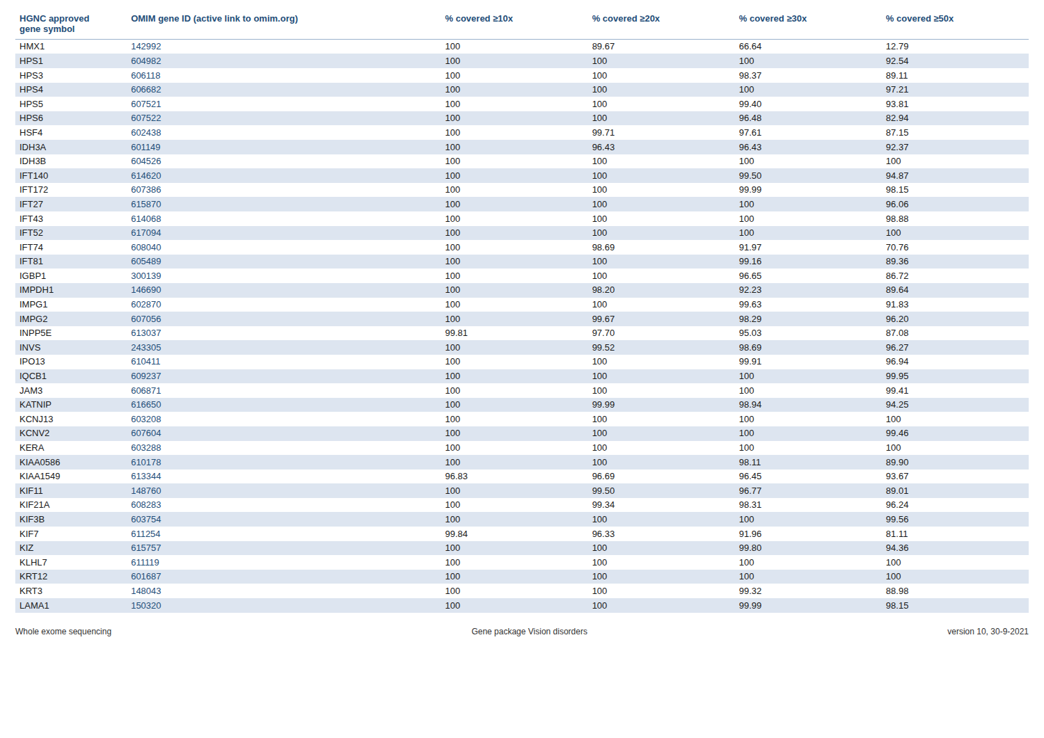| HGNC approved gene symbol | OMIM gene ID (active link to omim.org) | % covered ≥10x | % covered ≥20x | % covered ≥30x | % covered ≥50x |
| --- | --- | --- | --- | --- | --- |
| HMX1 | 142992 | 100 | 89.67 | 66.64 | 12.79 |
| HPS1 | 604982 | 100 | 100 | 100 | 92.54 |
| HPS3 | 606118 | 100 | 100 | 98.37 | 89.11 |
| HPS4 | 606682 | 100 | 100 | 100 | 97.21 |
| HPS5 | 607521 | 100 | 100 | 99.40 | 93.81 |
| HPS6 | 607522 | 100 | 100 | 96.48 | 82.94 |
| HSF4 | 602438 | 100 | 99.71 | 97.61 | 87.15 |
| IDH3A | 601149 | 100 | 96.43 | 96.43 | 92.37 |
| IDH3B | 604526 | 100 | 100 | 100 | 100 |
| IFT140 | 614620 | 100 | 100 | 99.50 | 94.87 |
| IFT172 | 607386 | 100 | 100 | 99.99 | 98.15 |
| IFT27 | 615870 | 100 | 100 | 100 | 96.06 |
| IFT43 | 614068 | 100 | 100 | 100 | 98.88 |
| IFT52 | 617094 | 100 | 100 | 100 | 100 |
| IFT74 | 608040 | 100 | 98.69 | 91.97 | 70.76 |
| IFT81 | 605489 | 100 | 100 | 99.16 | 89.36 |
| IGBP1 | 300139 | 100 | 100 | 96.65 | 86.72 |
| IMPDH1 | 146690 | 100 | 98.20 | 92.23 | 89.64 |
| IMPG1 | 602870 | 100 | 100 | 99.63 | 91.83 |
| IMPG2 | 607056 | 100 | 99.67 | 98.29 | 96.20 |
| INPP5E | 613037 | 99.81 | 97.70 | 95.03 | 87.08 |
| INVS | 243305 | 100 | 99.52 | 98.69 | 96.27 |
| IPO13 | 610411 | 100 | 100 | 99.91 | 96.94 |
| IQCB1 | 609237 | 100 | 100 | 100 | 99.95 |
| JAM3 | 606871 | 100 | 100 | 100 | 99.41 |
| KATNIP | 616650 | 100 | 99.99 | 98.94 | 94.25 |
| KCNJ13 | 603208 | 100 | 100 | 100 | 100 |
| KCNV2 | 607604 | 100 | 100 | 100 | 99.46 |
| KERA | 603288 | 100 | 100 | 100 | 100 |
| KIAA0586 | 610178 | 100 | 100 | 98.11 | 89.90 |
| KIAA1549 | 613344 | 96.83 | 96.69 | 96.45 | 93.67 |
| KIF11 | 148760 | 100 | 99.50 | 96.77 | 89.01 |
| KIF21A | 608283 | 100 | 99.34 | 98.31 | 96.24 |
| KIF3B | 603754 | 100 | 100 | 100 | 99.56 |
| KIF7 | 611254 | 99.84 | 96.33 | 91.96 | 81.11 |
| KIZ | 615757 | 100 | 100 | 99.80 | 94.36 |
| KLHL7 | 611119 | 100 | 100 | 100 | 100 |
| KRT12 | 601687 | 100 | 100 | 100 | 100 |
| KRT3 | 148043 | 100 | 100 | 99.32 | 88.98 |
| LAMA1 | 150320 | 100 | 100 | 99.99 | 98.15 |
Whole exome sequencing
Gene package Vision disorders
version 10, 30-9-2021